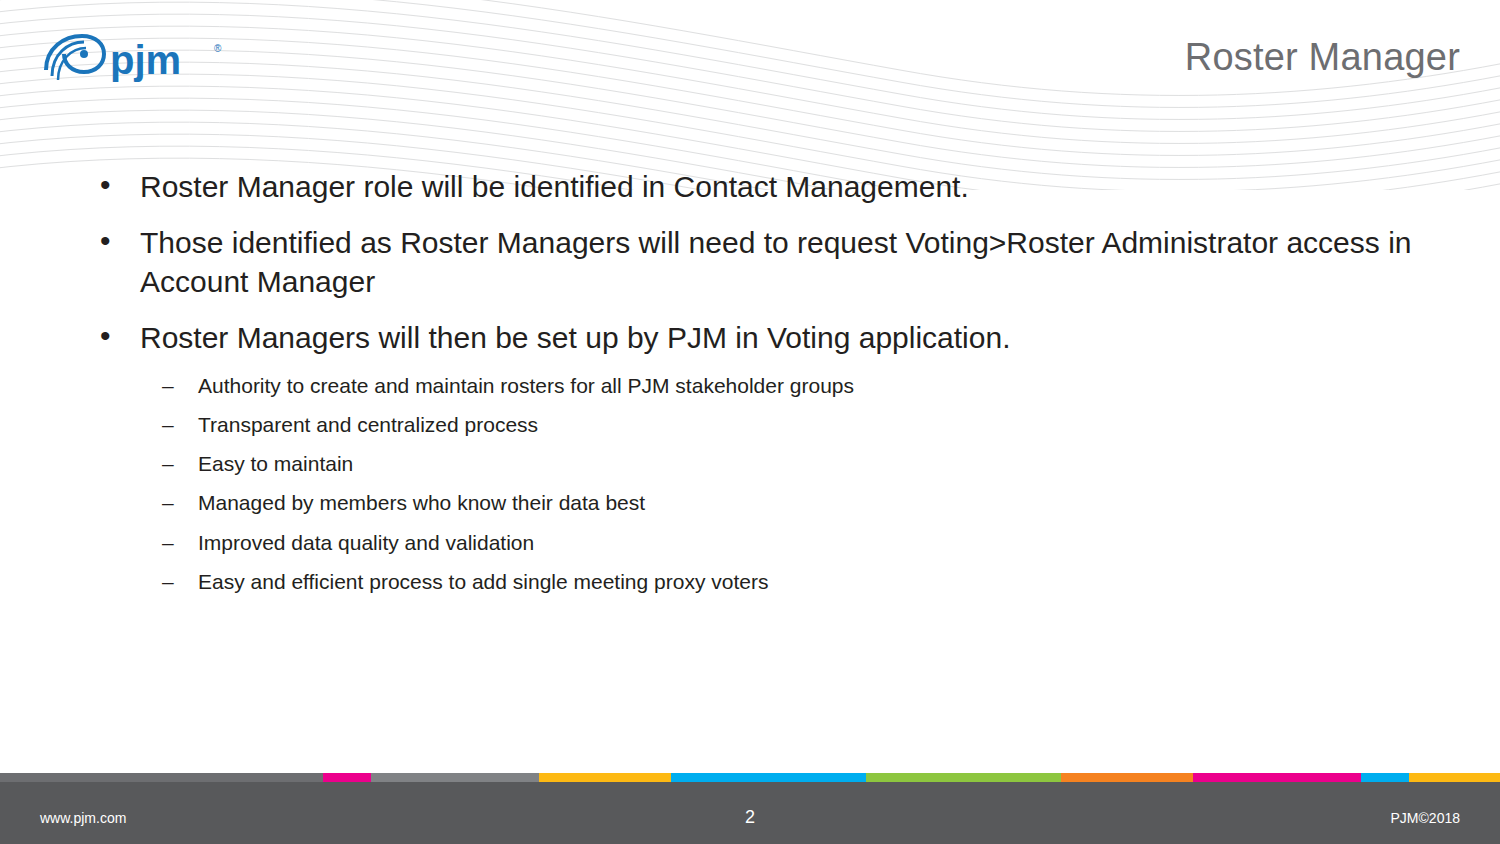pjm ®
Roster Manager
Roster Manager role will be identified in Contact Management.
Those identified as Roster Managers will need to request Voting>Roster Administrator access in Account Manager
Roster Managers will then be set up by PJM in Voting application.
Authority to create and maintain rosters for all PJM stakeholder groups
Transparent and centralized process
Easy to maintain
Managed by members who know their data best
Improved data quality and validation
Easy and efficient process to add single meeting proxy voters
www.pjm.com
2
PJM©2018